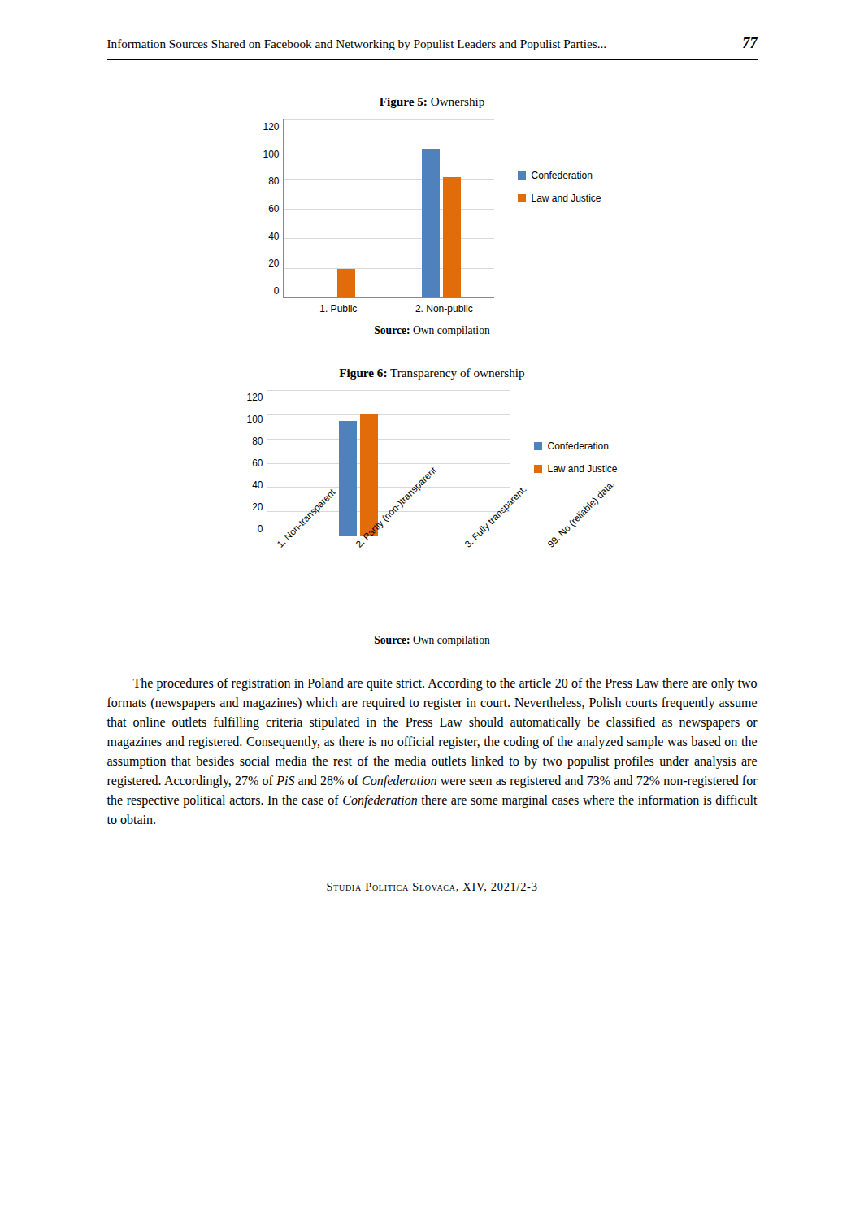Information Sources Shared on Facebook and Networking by Populist Leaders and Populist Parties... 77
Figure 5: Ownership
120 100 80 60 40 20 0
1. Public 2. Non-public
Confederation
Law and Justice
Source: Own compilation
Figure 6: Transparency of ownership
120 100 80 60 40 20 0
1. Non-transparent 2. Partly (non-)transparent 3. Fully transparent. 99. No (reliable) data.
Confederation
Law and Justice
Source: Own compilation
The procedures of registration in Poland are quite strict. According to the article 20 of the Press Law there are only two formats (newspapers and magazines) which are required to register in court. Nevertheless, Polish courts frequently assume that online outlets fulfilling criteria stipulated in the Press Law should automatically be classified as newspapers or magazines and registered. Consequently, as there is no official register, the coding of the analyzed sample was based on the assumption that besides social media the rest of the media outlets linked to by two populist profiles under analysis are registered. Accordingly, 27% of PiS and 28% of Confederation were seen as registered and 73% and 72% non-registered for the respective political actors. In the case of Confederation there are some marginal cases where the information is difficult to obtain.
Studia Politica Slovaca, XIV, 2021/2-3